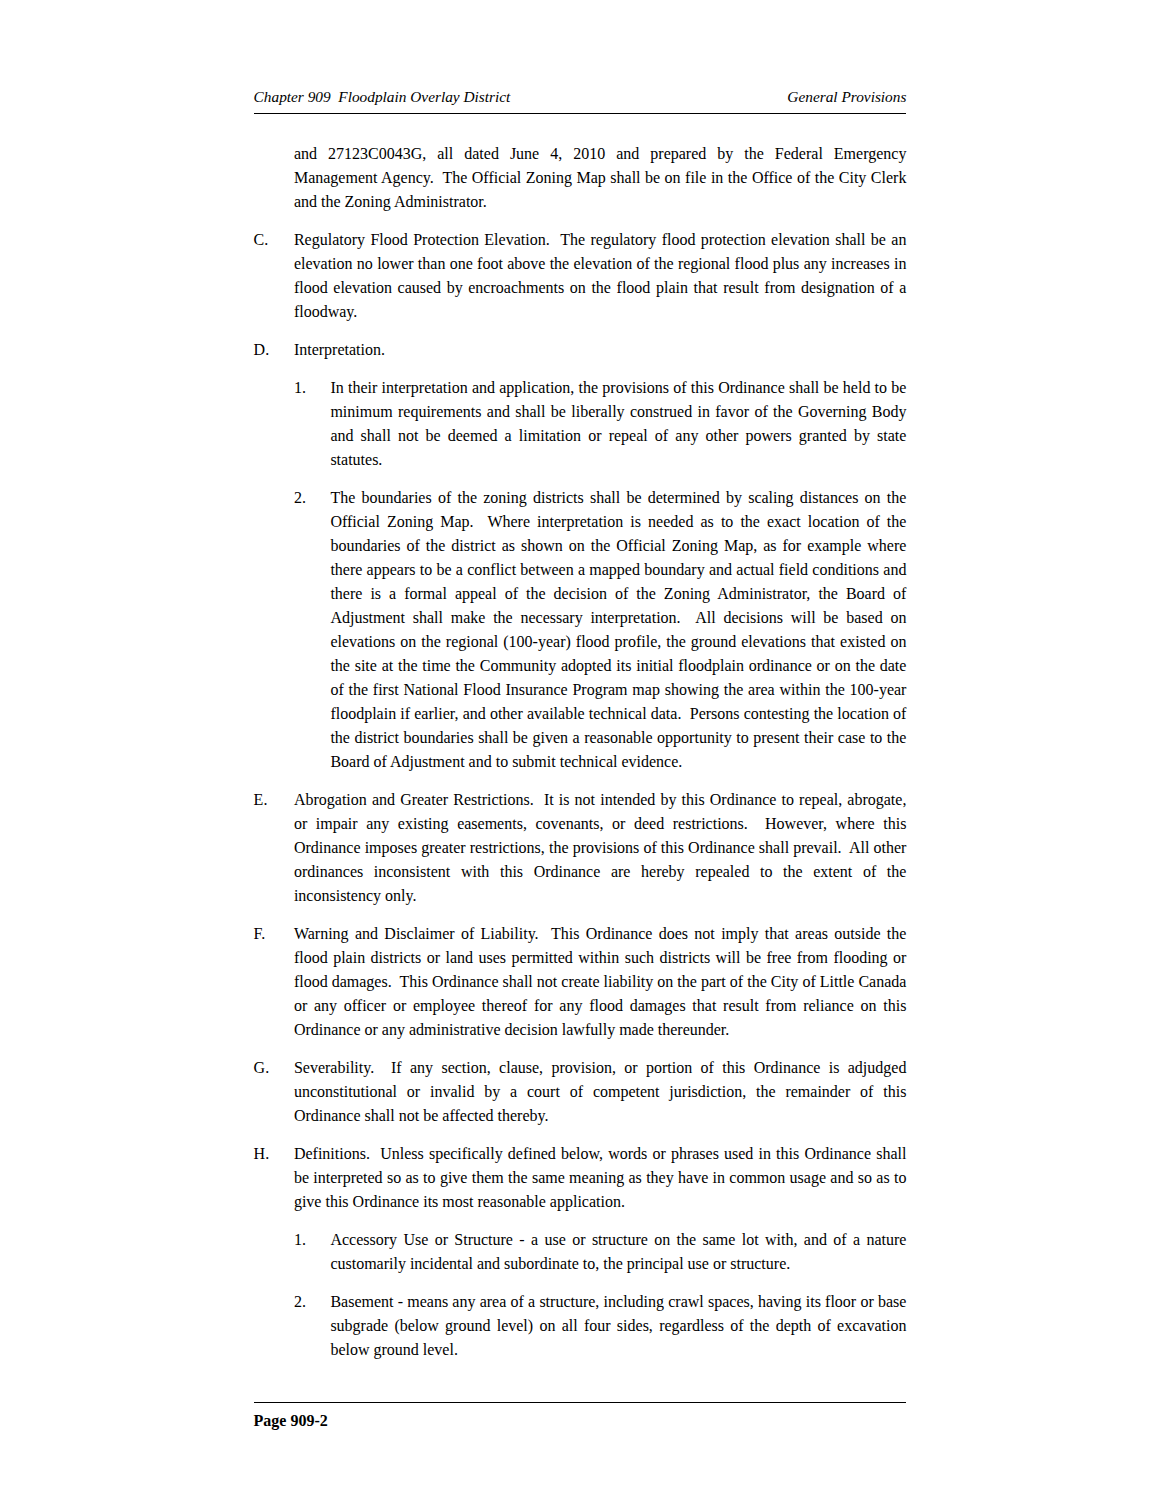Chapter 909 Floodplain Overlay District
General Provisions
and 27123C0043G, all dated June 4, 2010 and prepared by the Federal Emergency Management Agency. The Official Zoning Map shall be on file in the Office of the City Clerk and the Zoning Administrator.
Regulatory Flood Protection Elevation. The regulatory flood protection elevation shall be an elevation no lower than one foot above the elevation of the regional flood plus any increases in flood elevation caused by encroachments on the flood plain that result from designation of a floodway.
Interpretation.
In their interpretation and application, the provisions of this Ordinance shall be held to be minimum requirements and shall be liberally construed in favor of the Governing Body and shall not be deemed a limitation or repeal of any other powers granted by state statutes.
The boundaries of the zoning districts shall be determined by scaling distances on the Official Zoning Map. Where interpretation is needed as to the exact location of the boundaries of the district as shown on the Official Zoning Map, as for example where there appears to be a conflict between a mapped boundary and actual field conditions and there is a formal appeal of the decision of the Zoning Administrator, the Board of Adjustment shall make the necessary interpretation. All decisions will be based on elevations on the regional (100-year) flood profile, the ground elevations that existed on the site at the time the Community adopted its initial floodplain ordinance or on the date of the first National Flood Insurance Program map showing the area within the 100-year floodplain if earlier, and other available technical data. Persons contesting the location of the district boundaries shall be given a reasonable opportunity to present their case to the Board of Adjustment and to submit technical evidence.
Abrogation and Greater Restrictions. It is not intended by this Ordinance to repeal, abrogate, or impair any existing easements, covenants, or deed restrictions. However, where this Ordinance imposes greater restrictions, the provisions of this Ordinance shall prevail. All other ordinances inconsistent with this Ordinance are hereby repealed to the extent of the inconsistency only.
Warning and Disclaimer of Liability. This Ordinance does not imply that areas outside the flood plain districts or land uses permitted within such districts will be free from flooding or flood damages. This Ordinance shall not create liability on the part of the City of Little Canada or any officer or employee thereof for any flood damages that result from reliance on this Ordinance or any administrative decision lawfully made thereunder.
Severability. If any section, clause, provision, or portion of this Ordinance is adjudged unconstitutional or invalid by a court of competent jurisdiction, the remainder of this Ordinance shall not be affected thereby.
Definitions. Unless specifically defined below, words or phrases used in this Ordinance shall be interpreted so as to give them the same meaning as they have in common usage and so as to give this Ordinance its most reasonable application.
Accessory Use or Structure - a use or structure on the same lot with, and of a nature customarily incidental and subordinate to, the principal use or structure.
Basement - means any area of a structure, including crawl spaces, having its floor or base subgrade (below ground level) on all four sides, regardless of the depth of excavation below ground level.
Page 909-2